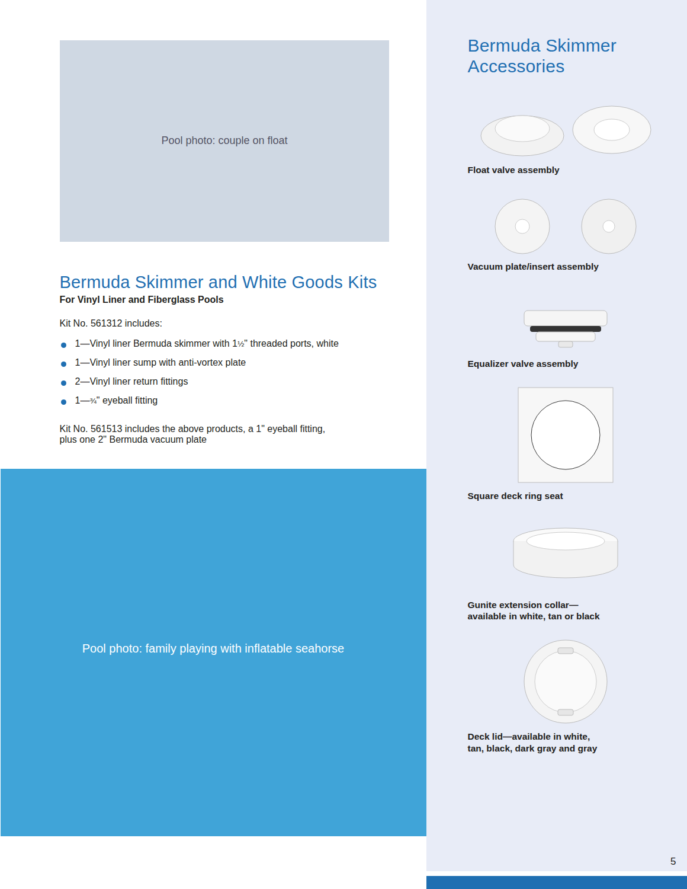Bermuda Skimmer and White Goods Kits
For Vinyl Liner and Fiberglass Pools
Kit No. 561312 includes:
1—Vinyl liner Bermuda skimmer with 1½" threaded ports, white
1—Vinyl liner sump with anti-vortex plate
2—Vinyl liner return fittings
1—¾" eyeball fitting
Kit No. 561513 includes the above products, a 1" eyeball fitting,
plus one 2" Bermuda vacuum plate
Bermuda Skimmer
Accessories
Float valve assembly
Vacuum plate/insert assembly
Equalizer valve assembly
Square deck ring seat
Gunite extension collar—
available in white, tan or black
Deck lid—available in white,
tan, black, dark gray and gray
5